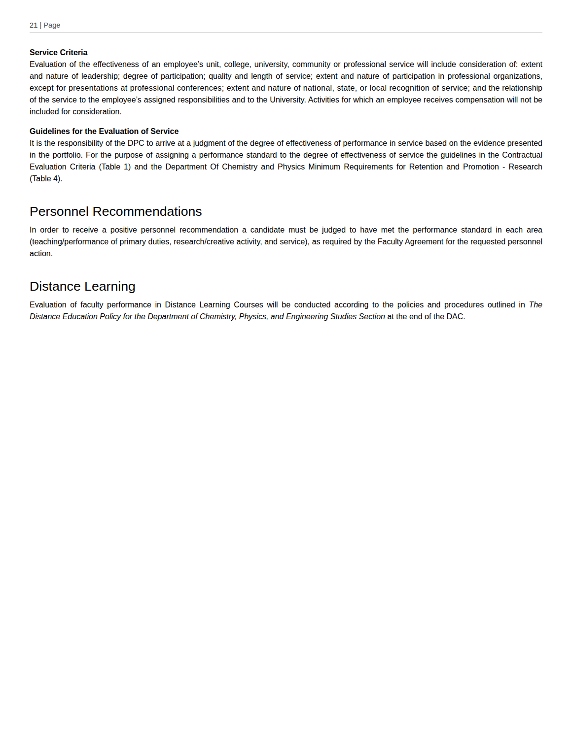21 | Page
Service Criteria
Evaluation of the effectiveness of an employee’s unit, college, university, community or professional service will include consideration of: extent and nature of leadership; degree of participation; quality and length of service; extent and nature of participation in professional organizations, except for presentations at professional conferences; extent and nature of national, state, or local recognition of service; and the relationship of the service to the employee’s assigned responsibilities and to the University. Activities for which an employee receives compensation will not be included for consideration.
Guidelines for the Evaluation of Service
It is the responsibility of the DPC to arrive at a judgment of the degree of effectiveness of performance in service based on the evidence presented in the portfolio. For the purpose of assigning a performance standard to the degree of effectiveness of service the guidelines in the Contractual Evaluation Criteria (Table 1) and the Department Of Chemistry and Physics Minimum Requirements for Retention and Promotion - Research (Table 4).
Personnel Recommendations
In order to receive a positive personnel recommendation a candidate must be judged to have met the performance standard in each area (teaching/performance of primary duties, research/creative activity, and service), as required by the Faculty Agreement for the requested personnel action.
Distance Learning
Evaluation of faculty performance in Distance Learning Courses will be conducted according to the policies and procedures outlined in The Distance Education Policy for the Department of Chemistry, Physics, and Engineering Studies Section at the end of the DAC.